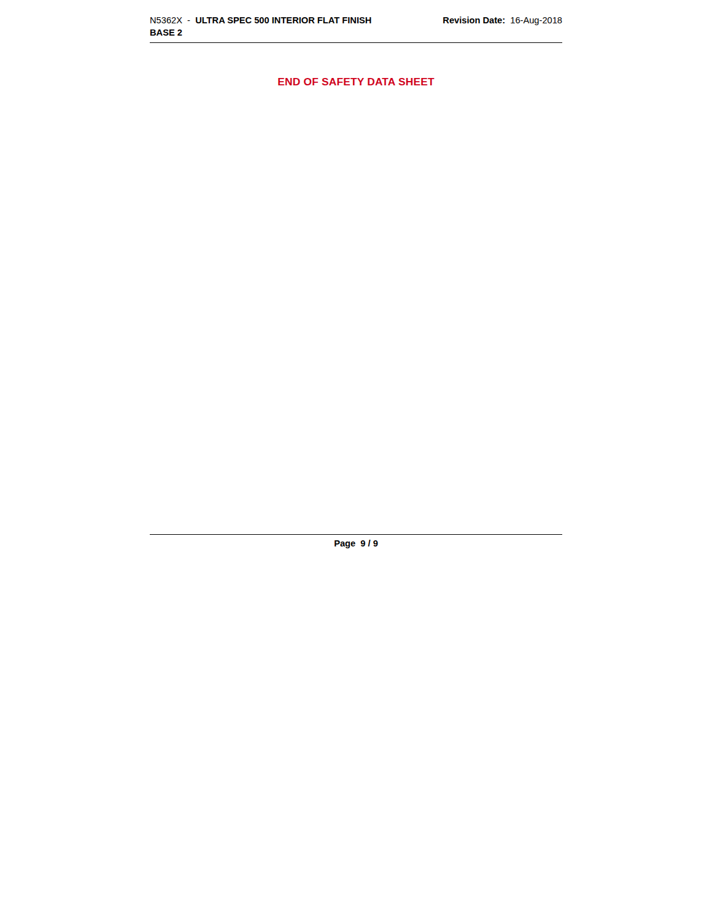N5362X - ULTRA SPEC 500 INTERIOR FLAT FINISH BASE 2
Revision Date: 16-Aug-2018
END OF SAFETY DATA SHEET
Page 9 / 9